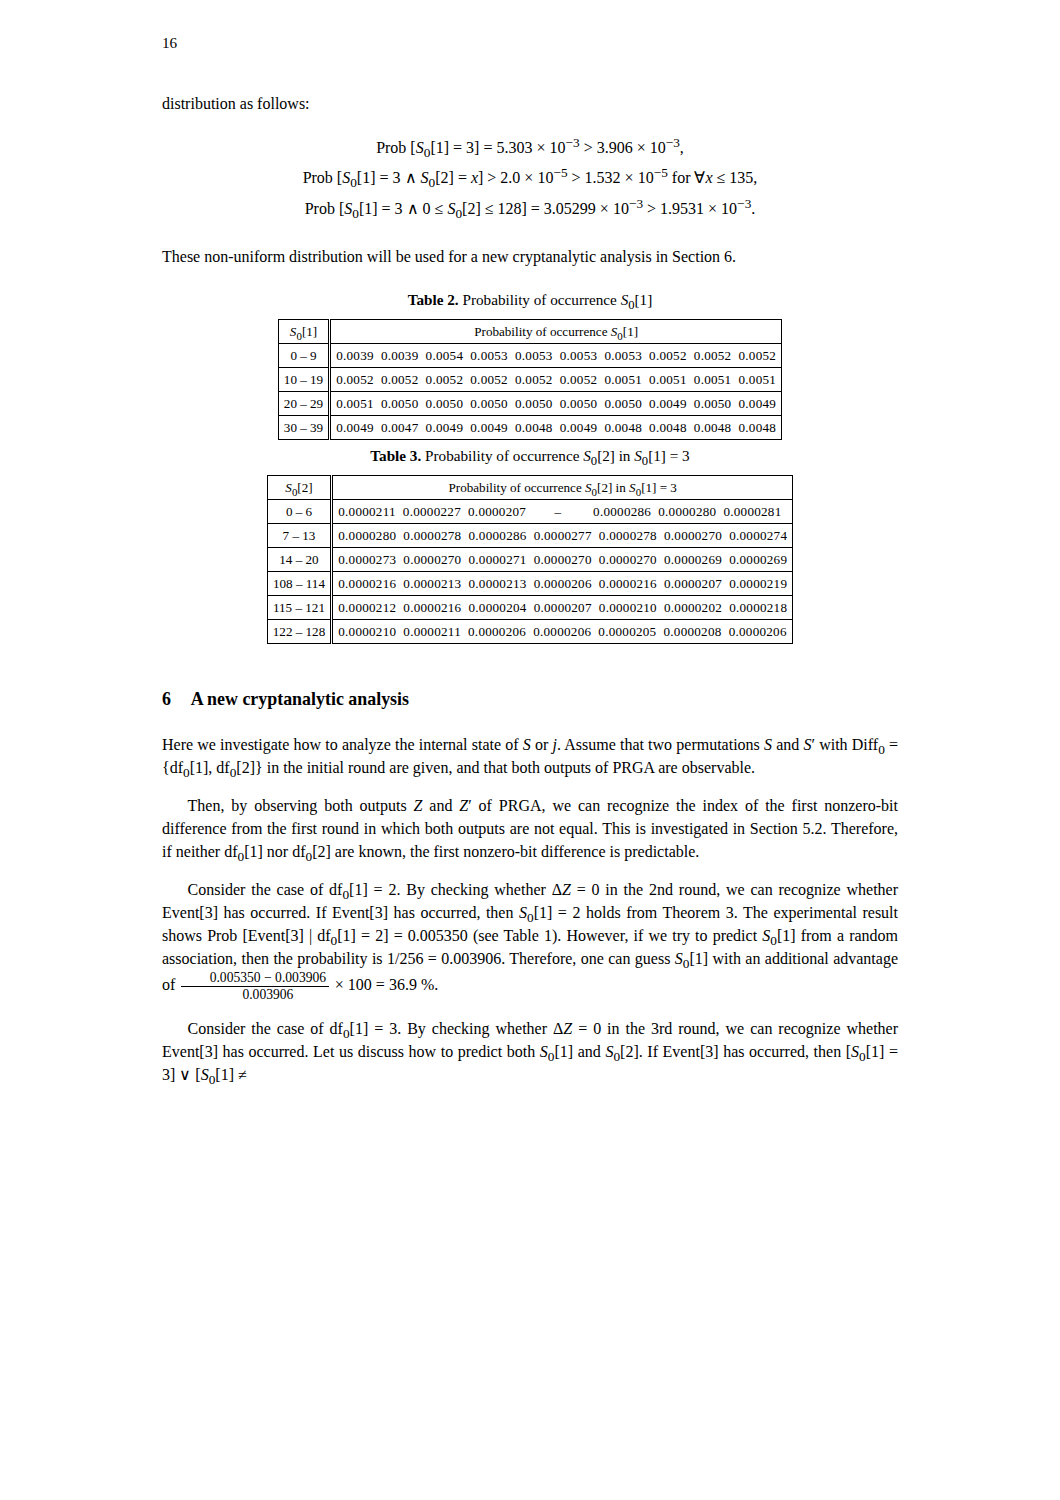16
distribution as follows:
Prob [S0[1] = 3] = 5.303 × 10−3 > 3.906 × 10−3,
Prob [S0[1] = 3 ∧ S0[2] = x] > 2.0 × 10−5 > 1.532 × 10−5 for ∀x ≤ 135,
Prob [S0[1] = 3 ∧ 0 ≤ S0[2] ≤ 128] = 3.05299 × 10−3 > 1.9531 × 10−3.
These non-uniform distribution will be used for a new cryptanalytic analysis in Section 6.
Table 2. Probability of occurrence S0[1]
| S 0 [1] | Probability of occurrence S 0 [1] |
| 0 – 9 | 0.0039 0.0039 0.0054 0.0053 0.0053 0.0053 0.0053 0.0052 0.0052 0.0052 |
| 10 – 19 | 0.0052 0.0052 0.0052 0.0052 0.0052 0.0052 0.0051 0.0051 0.0051 0.0051 |
| 20 – 29 | 0.0051 0.0050 0.0050 0.0050 0.0050 0.0050 0.0050 0.0049 0.0050 0.0049 |
| 30 – 39 | 0.0049 0.0047 0.0049 0.0049 0.0048 0.0049 0.0048 0.0048 0.0048 0.0048 |
Table 3. Probability of occurrence S0[2] in S0[1] = 3
| S 0 [2] | Probability of occurrence S 0 [2] in S 0 [1] = 3 |
| 0 – 6 | 0.0000211 0.0000227 0.0000207 – 0.0000286 0.0000280 0.0000281 |
| 7 – 13 | 0.0000280 0.0000278 0.0000286 0.0000277 0.0000278 0.0000270 0.0000274 |
| 14 – 20 | 0.0000273 0.0000270 0.0000271 0.0000270 0.0000270 0.0000269 0.0000269 |
| 108 – 114 | 0.0000216 0.0000213 0.0000213 0.0000206 0.0000216 0.0000207 0.0000219 |
| 115 – 121 | 0.0000212 0.0000216 0.0000204 0.0000207 0.0000210 0.0000202 0.0000218 |
| 122 – 128 | 0.0000210 0.0000211 0.0000206 0.0000206 0.0000205 0.0000208 0.0000206 |
6 A new cryptanalytic analysis
Here we investigate how to analyze the internal state of S or j. Assume that two permutations S and S′ with Diff0 = {df0[1], df0[2]} in the initial round are given, and that both outputs of PRGA are observable.
Then, by observing both outputs Z and Z′ of PRGA, we can recognize the index of the first nonzero-bit difference from the first round in which both outputs are not equal. This is investigated in Section 5.2. Therefore, if neither df0[1] nor df0[2] are known, the first nonzero-bit difference is predictable.
Consider the case of df0[1] = 2. By checking whether ΔZ = 0 in the 2nd round, we can recognize whether Event[3] has occurred. If Event[3] has occurred, then S0[1] = 2 holds from Theorem 3. The experimental result shows Prob [Event[3] | df0[1] = 2] = 0.005350 (see Table 1). However, if we try to predict S0[1] from a random association, then the probability is 1/256 = 0.003906. Therefore, one can guess S0[1] with an additional advantage of 0.005350 − 0.0039060.003906 × 100 = 36.9 %.
Consider the case of df0[1] = 3. By checking whether ΔZ = 0 in the 3rd round, we can recognize whether Event[3] has occurred. Let us discuss how to predict both S0[1] and S0[2]. If Event[3] has occurred, then [S0[1] = 3] ∨ [S0[1] ≠